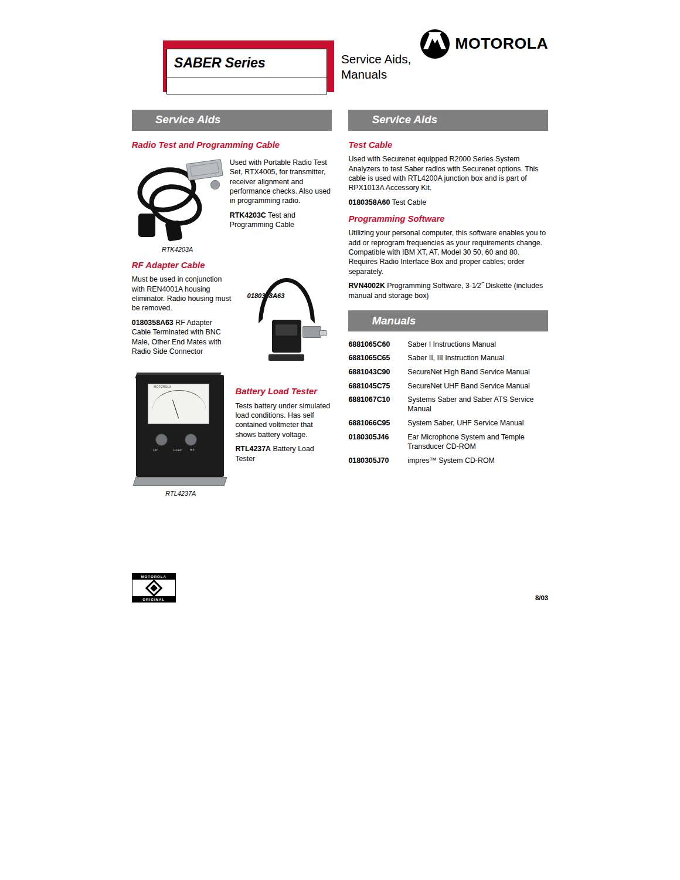SABER Series
Service Aids,
Manuals
MOTOROLA
Service Aids
Radio Test and Programming Cable
RTK4203A
Used with Portable Radio Test Set, RTX4005, for transmitter, receiver alignment and performance checks. Also used in programming radio.
RTK4203C Test and Programming Cable
RF Adapter Cable
Must be used in conjunction with REN4001A housing eliminator. Radio housing must be removed.
0180358A63 RF Adapter Cable Terminated with BNC Male, Other End Mates with Radio Side Connector
0180358A63
MOTOROLA
LP
Load
BT
RTL4237A
Battery Load Tester
Tests battery under simulated load conditions. Has self contained voltmeter that shows battery voltage.
RTL4237A Battery Load Tester
Service Aids
Test Cable
Used with Securenet equipped R2000 Series System Analyzers to test Saber radios with Securenet options. This cable is used with RTL4200A junction box and is part of RPX1013A Accessory Kit.
0180358A60 Test Cable
Programming Software
Utilizing your personal computer, this software enables you to add or reprogram frequencies as your requirements change. Compatible with IBM XT, AT, Model 30 50, 60 and 80. Requires Radio Interface Box and proper cables; order separately.
RVN4002K Programming Software, 3-1⁄2˝ Diskette (includes manual and storage box)
Manuals
6881065C60
Saber I Instructions Manual
6881065C65
Saber II, III Instruction Manual
6881043C90
SecureNet High Band Service Manual
6881045C75
SecureNet UHF Band Service Manual
6881067C10
Systems Saber and Saber ATS Service Manual
6881066C95
System Saber, UHF Service Manual
0180305J46
Ear Microphone System and Temple
Transducer CD-ROM
0180305J70
impres™ System CD-ROM
MOTOROLA
ORIGINAL
8/03